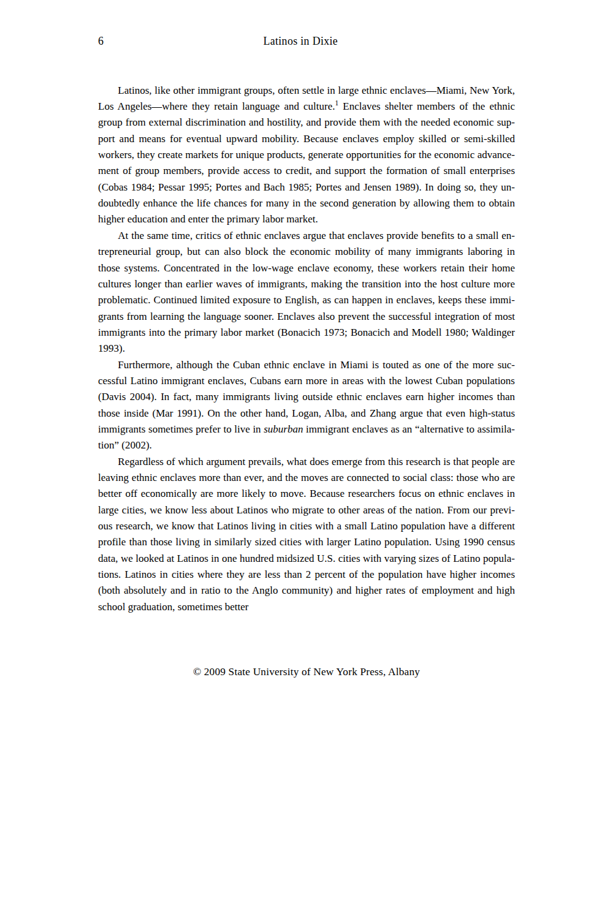6 Latinos in Dixie
Latinos, like other immigrant groups, often settle in large ethnic enclaves—Miami, New York, Los Angeles—where they retain language and culture.1 Enclaves shelter members of the ethnic group from external discrimination and hostility, and provide them with the needed economic support and means for eventual upward mobility. Because enclaves employ skilled or semi-skilled workers, they create markets for unique products, generate opportunities for the economic advancement of group members, provide access to credit, and support the formation of small enterprises (Cobas 1984; Pessar 1995; Portes and Bach 1985; Portes and Jensen 1989). In doing so, they undoubtedly enhance the life chances for many in the second generation by allowing them to obtain higher education and enter the primary labor market.
At the same time, critics of ethnic enclaves argue that enclaves provide benefits to a small entrepreneurial group, but can also block the economic mobility of many immigrants laboring in those systems. Concentrated in the low-wage enclave economy, these workers retain their home cultures longer than earlier waves of immigrants, making the transition into the host culture more problematic. Continued limited exposure to English, as can happen in enclaves, keeps these immigrants from learning the language sooner. Enclaves also prevent the successful integration of most immigrants into the primary labor market (Bonacich 1973; Bonacich and Modell 1980; Waldinger 1993).
Furthermore, although the Cuban ethnic enclave in Miami is touted as one of the more successful Latino immigrant enclaves, Cubans earn more in areas with the lowest Cuban populations (Davis 2004). In fact, many immigrants living outside ethnic enclaves earn higher incomes than those inside (Mar 1991). On the other hand, Logan, Alba, and Zhang argue that even high-status immigrants sometimes prefer to live in suburban immigrant enclaves as an “alternative to assimilation” (2002).
Regardless of which argument prevails, what does emerge from this research is that people are leaving ethnic enclaves more than ever, and the moves are connected to social class: those who are better off economically are more likely to move. Because researchers focus on ethnic enclaves in large cities, we know less about Latinos who migrate to other areas of the nation. From our previous research, we know that Latinos living in cities with a small Latino population have a different profile than those living in similarly sized cities with larger Latino population. Using 1990 census data, we looked at Latinos in one hundred midsized U.S. cities with varying sizes of Latino populations. Latinos in cities where they are less than 2 percent of the population have higher incomes (both absolutely and in ratio to the Anglo community) and higher rates of employment and high school graduation, sometimes better
© 2009 State University of New York Press, Albany